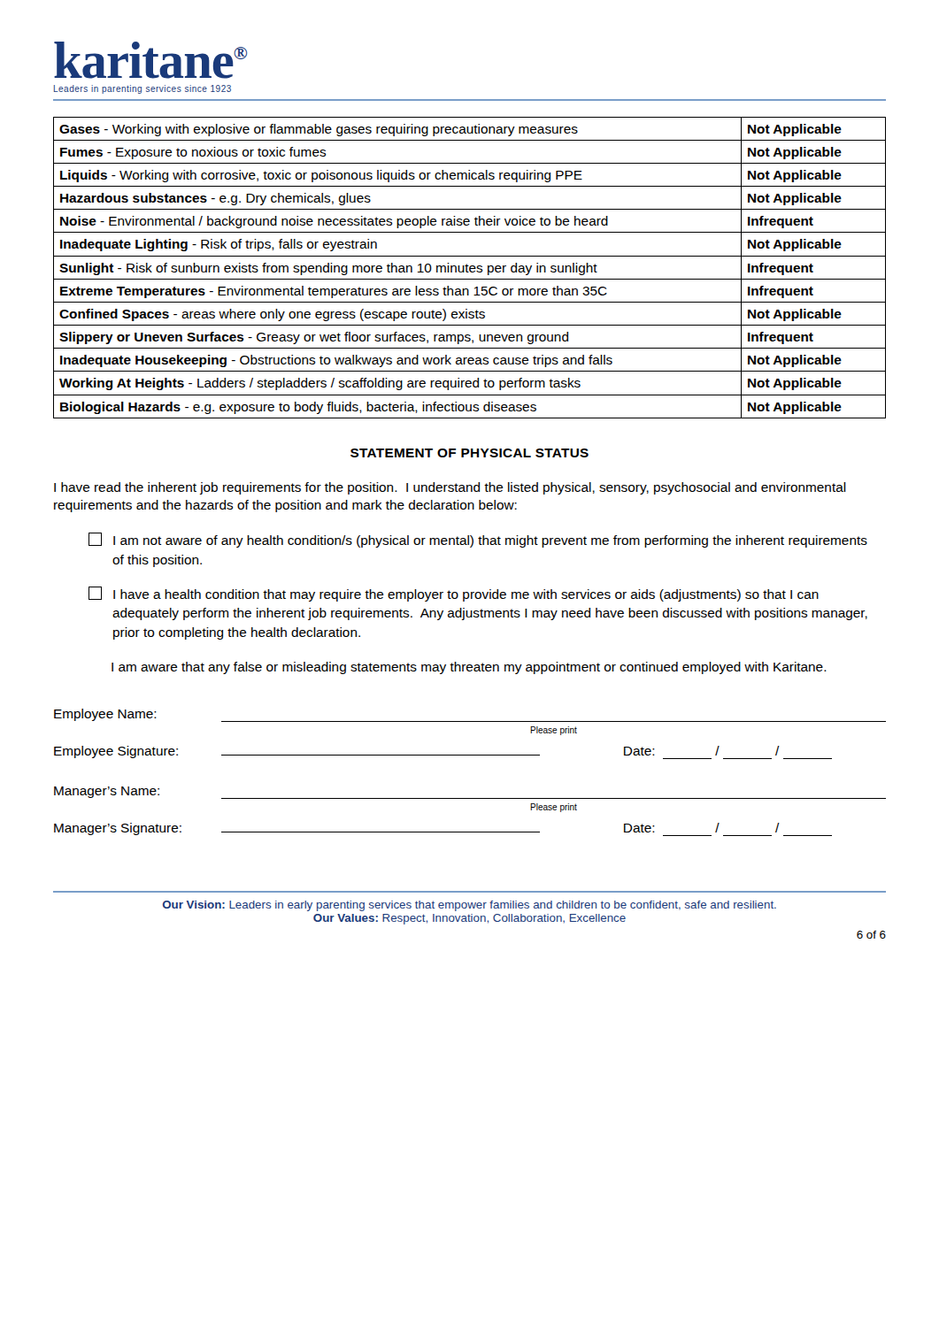karitane®
Leaders in parenting services since 1923
| Gases - Working with explosive or flammable gases requiring precautionary measures | Not Applicable |
| Fumes - Exposure to noxious or toxic fumes | Not Applicable |
| Liquids - Working with corrosive, toxic or poisonous liquids or chemicals requiring PPE | Not Applicable |
| Hazardous substances - e.g. Dry chemicals, glues | Not Applicable |
| Noise - Environmental / background noise necessitates people raise their voice to be heard | Infrequent |
| Inadequate Lighting - Risk of trips, falls or eyestrain | Not Applicable |
| Sunlight - Risk of sunburn exists from spending more than 10 minutes per day in sunlight | Infrequent |
| Extreme Temperatures - Environmental temperatures are less than 15C or more than 35C | Infrequent |
| Confined Spaces - areas where only one egress (escape route) exists | Not Applicable |
| Slippery or Uneven Surfaces - Greasy or wet floor surfaces, ramps, uneven ground | Infrequent |
| Inadequate Housekeeping - Obstructions to walkways and work areas cause trips and falls | Not Applicable |
| Working At Heights - Ladders / stepladders / scaffolding are required to perform tasks | Not Applicable |
| Biological Hazards - e.g. exposure to body fluids, bacteria, infectious diseases | Not Applicable |
STATEMENT OF PHYSICAL STATUS
I have read the inherent job requirements for the position. I understand the listed physical, sensory, psychosocial and environmental requirements and the hazards of the position and mark the declaration below:
I am not aware of any health condition/s (physical or mental) that might prevent me from performing the inherent requirements of this position.
I have a health condition that may require the employer to provide me with services or aids (adjustments) so that I can adequately perform the inherent job requirements. Any adjustments I may need have been discussed with positions manager, prior to completing the health declaration.
I am aware that any false or misleading statements may threaten my appointment or continued employed with Karitane.
| Employee Name: | |
| | Please print |
| Employee Signature: | | Date: / / |
| Manager’s Name: | |
| | Please print |
| Manager’s Signature: | | Date: / / |
Our Vision: Leaders in early parenting services that empower families and children to be confident, safe and resilient.
Our Values: Respect, Innovation, Collaboration, Excellence
6 of 6